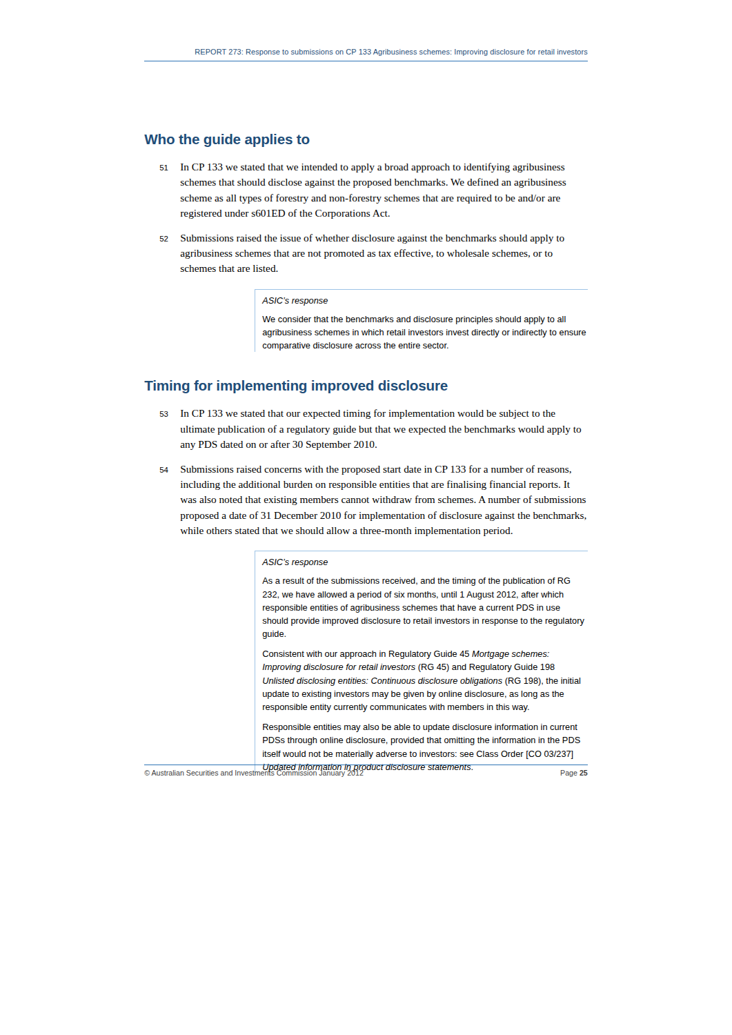REPORT 273: Response to submissions on CP 133 Agribusiness schemes: Improving disclosure for retail investors
Who the guide applies to
51
In CP 133 we stated that we intended to apply a broad approach to identifying agribusiness schemes that should disclose against the proposed benchmarks. We defined an agribusiness scheme as all types of forestry and non-forestry schemes that are required to be and/or are registered under s601ED of the Corporations Act.
52
Submissions raised the issue of whether disclosure against the benchmarks should apply to agribusiness schemes that are not promoted as tax effective, to wholesale schemes, or to schemes that are listed.
ASIC’s response
We consider that the benchmarks and disclosure principles should apply to all agribusiness schemes in which retail investors invest directly or indirectly to ensure comparative disclosure across the entire sector.
Timing for implementing improved disclosure
53
In CP 133 we stated that our expected timing for implementation would be subject to the ultimate publication of a regulatory guide but that we expected the benchmarks would apply to any PDS dated on or after 30 September 2010.
54
Submissions raised concerns with the proposed start date in CP 133 for a number of reasons, including the additional burden on responsible entities that are finalising financial reports. It was also noted that existing members cannot withdraw from schemes. A number of submissions proposed a date of 31 December 2010 for implementation of disclosure against the benchmarks, while others stated that we should allow a three-month implementation period.
ASIC’s response
As a result of the submissions received, and the timing of the publication of RG 232, we have allowed a period of six months, until 1 August 2012, after which responsible entities of agribusiness schemes that have a current PDS in use should provide improved disclosure to retail investors in response to the regulatory guide.
Consistent with our approach in Regulatory Guide 45 Mortgage schemes: Improving disclosure for retail investors (RG 45) and Regulatory Guide 198 Unlisted disclosing entities: Continuous disclosure obligations (RG 198), the initial update to existing investors may be given by online disclosure, as long as the responsible entity currently communicates with members in this way.
Responsible entities may also be able to update disclosure information in current PDSs through online disclosure, provided that omitting the information in the PDS itself would not be materially adverse to investors: see Class Order [CO 03/237] Updated information in product disclosure statements.
© Australian Securities and Investments Commission January 2012
Page 25